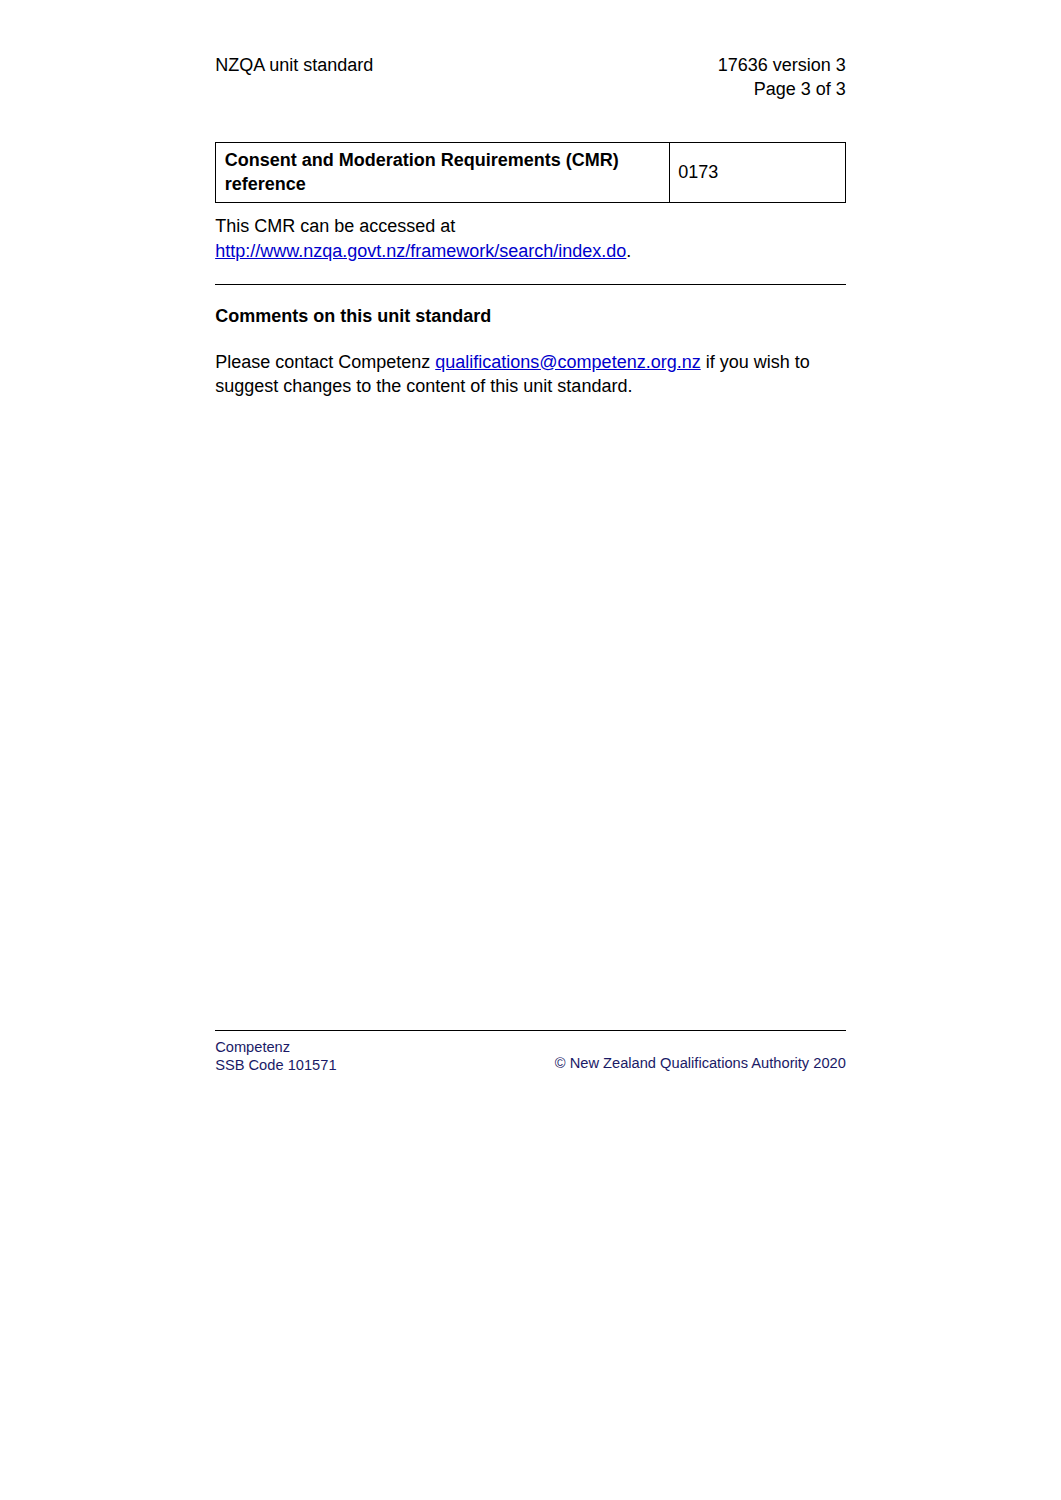NZQA unit standard
17636 version 3
Page 3 of 3
| Consent and Moderation Requirements (CMR) reference | 0173 |
This CMR can be accessed at http://www.nzqa.govt.nz/framework/search/index.do.
Comments on this unit standard
Please contact Competenz qualifications@competenz.org.nz if you wish to suggest changes to the content of this unit standard.
Competenz
SSB Code 101571
© New Zealand Qualifications Authority 2020